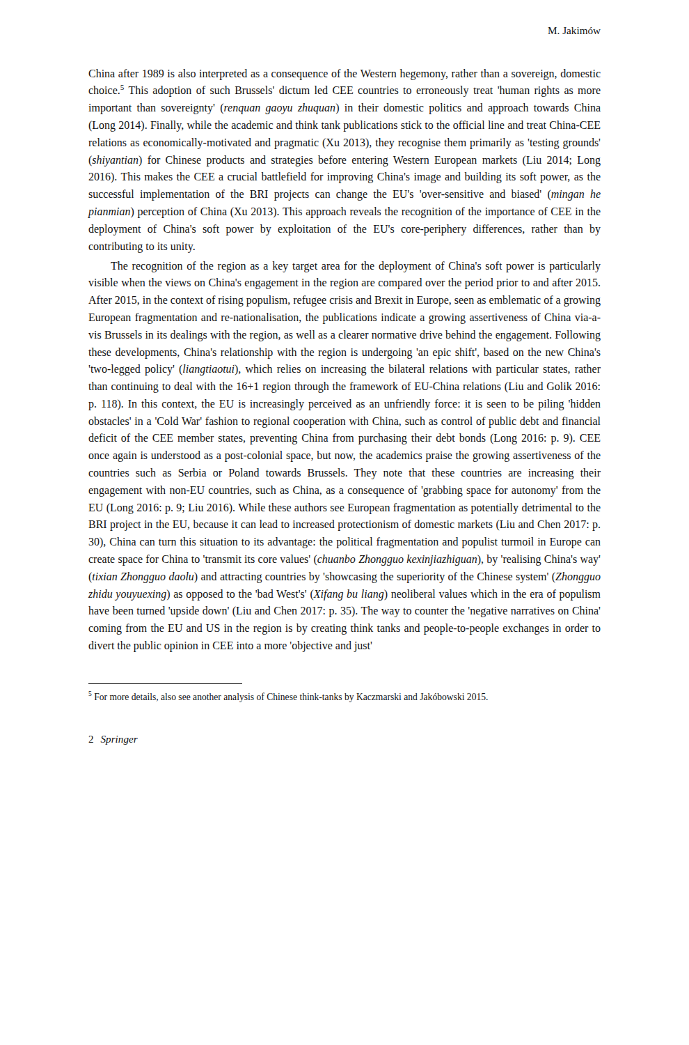M. Jakimów
China after 1989 is also interpreted as a consequence of the Western hegemony, rather than a sovereign, domestic choice.5 This adoption of such Brussels' dictum led CEE countries to erroneously treat 'human rights as more important than sovereignty' (renquan gaoyu zhuquan) in their domestic politics and approach towards China (Long 2014). Finally, while the academic and think tank publications stick to the official line and treat China-CEE relations as economically-motivated and pragmatic (Xu 2013), they recognise them primarily as 'testing grounds' (shiyantian) for Chinese products and strategies before entering Western European markets (Liu 2014; Long 2016). This makes the CEE a crucial battlefield for improving China's image and building its soft power, as the successful implementation of the BRI projects can change the EU's 'over-sensitive and biased' (mingan he pianmian) perception of China (Xu 2013). This approach reveals the recognition of the importance of CEE in the deployment of China's soft power by exploitation of the EU's core-periphery differences, rather than by contributing to its unity.
The recognition of the region as a key target area for the deployment of China's soft power is particularly visible when the views on China's engagement in the region are compared over the period prior to and after 2015. After 2015, in the context of rising populism, refugee crisis and Brexit in Europe, seen as emblematic of a growing European fragmentation and re-nationalisation, the publications indicate a growing assertiveness of China via-a-vis Brussels in its dealings with the region, as well as a clearer normative drive behind the engagement. Following these developments, China's relationship with the region is undergoing 'an epic shift', based on the new China's 'two-legged policy' (liangtiaotui), which relies on increasing the bilateral relations with particular states, rather than continuing to deal with the 16+1 region through the framework of EU-China relations (Liu and Golik 2016: p. 118). In this context, the EU is increasingly perceived as an unfriendly force: it is seen to be piling 'hidden obstacles' in a 'Cold War' fashion to regional cooperation with China, such as control of public debt and financial deficit of the CEE member states, preventing China from purchasing their debt bonds (Long 2016: p. 9). CEE once again is understood as a post-colonial space, but now, the academics praise the growing assertiveness of the countries such as Serbia or Poland towards Brussels. They note that these countries are increasing their engagement with non-EU countries, such as China, as a consequence of 'grabbing space for autonomy' from the EU (Long 2016: p. 9; Liu 2016). While these authors see European fragmentation as potentially detrimental to the BRI project in the EU, because it can lead to increased protectionism of domestic markets (Liu and Chen 2017: p. 30), China can turn this situation to its advantage: the political fragmentation and populist turmoil in Europe can create space for China to 'transmit its core values' (chuanbo Zhongguo kexinjiazhiguan), by 'realising China's way' (tixian Zhongguo daolu) and attracting countries by 'showcasing the superiority of the Chinese system' (Zhongguo zhidu youyuexing) as opposed to the 'bad West's' (Xifang bu liang) neoliberal values which in the era of populism have been turned 'upside down' (Liu and Chen 2017: p. 35). The way to counter the 'negative narratives on China' coming from the EU and US in the region is by creating think tanks and people-to-people exchanges in order to divert the public opinion in CEE into a more 'objective and just'
5 For more details, also see another analysis of Chinese think-tanks by Kaczmarski and Jakóbowski 2015.
2 Springer